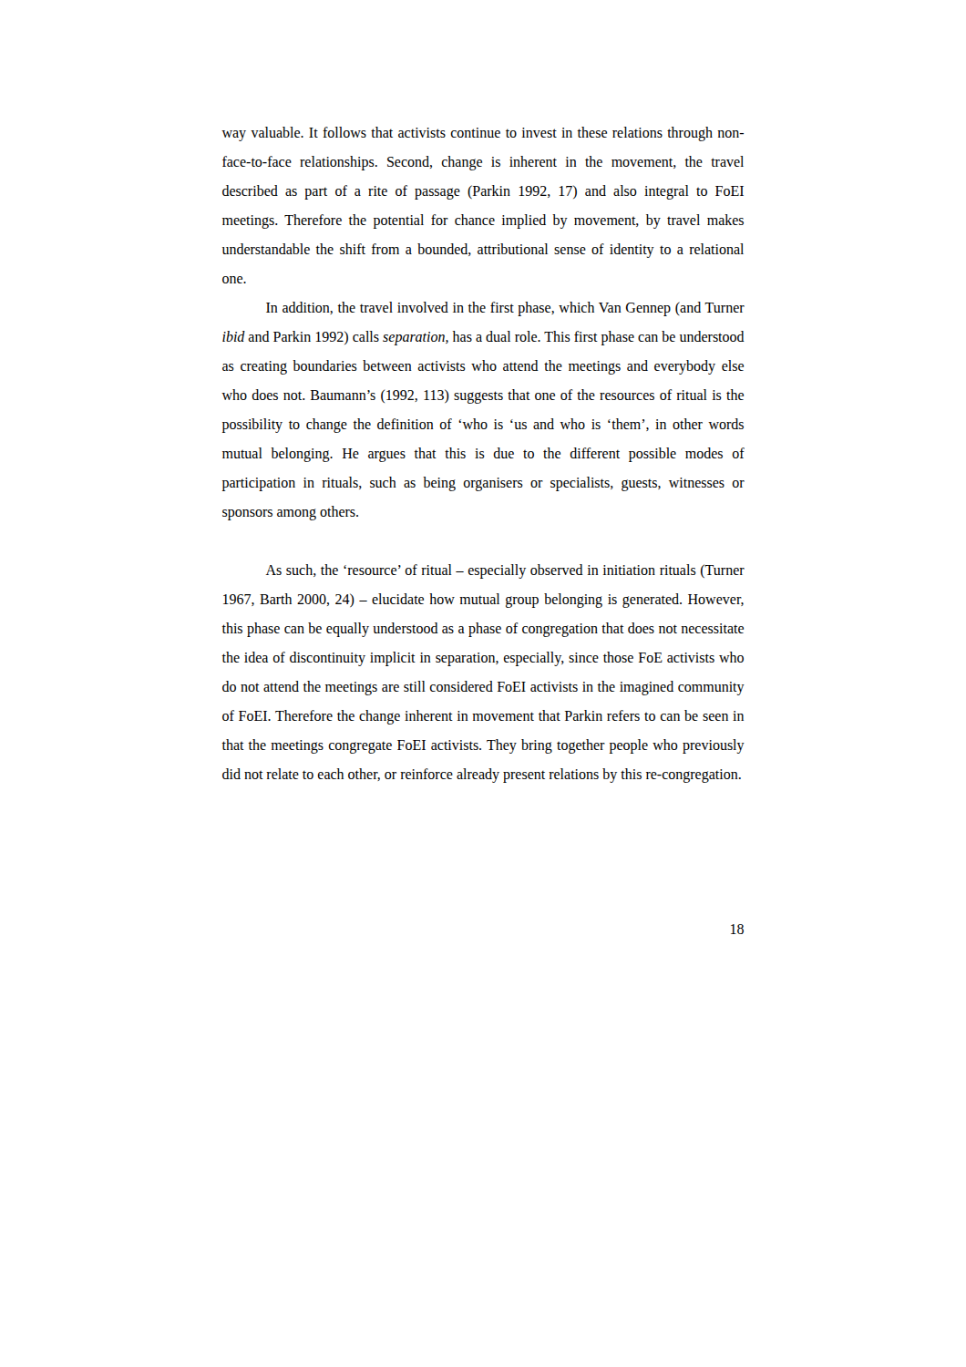way valuable. It follows that activists continue to invest in these relations through non-face-to-face relationships. Second, change is inherent in the movement, the travel described as part of a rite of passage (Parkin 1992, 17) and also integral to FoEI meetings. Therefore the potential for chance implied by movement, by travel makes understandable the shift from a bounded, attributional sense of identity to a relational one.
In addition, the travel involved in the first phase, which Van Gennep (and Turner ibid and Parkin 1992) calls separation, has a dual role. This first phase can be understood as creating boundaries between activists who attend the meetings and everybody else who does not. Baumann’s (1992, 113) suggests that one of the resources of ritual is the possibility to change the definition of ‘who is ‘us and who is ‘them’, in other words mutual belonging. He argues that this is due to the different possible modes of participation in rituals, such as being organisers or specialists, guests, witnesses or sponsors among others.
As such, the ‘resource’ of ritual – especially observed in initiation rituals (Turner 1967, Barth 2000, 24) – elucidate how mutual group belonging is generated. However, this phase can be equally understood as a phase of congregation that does not necessitate the idea of discontinuity implicit in separation, especially, since those FoE activists who do not attend the meetings are still considered FoEI activists in the imagined community of FoEI. Therefore the change inherent in movement that Parkin refers to can be seen in that the meetings congregate FoEI activists. They bring together people who previously did not relate to each other, or reinforce already present relations by this re-congregation.
18